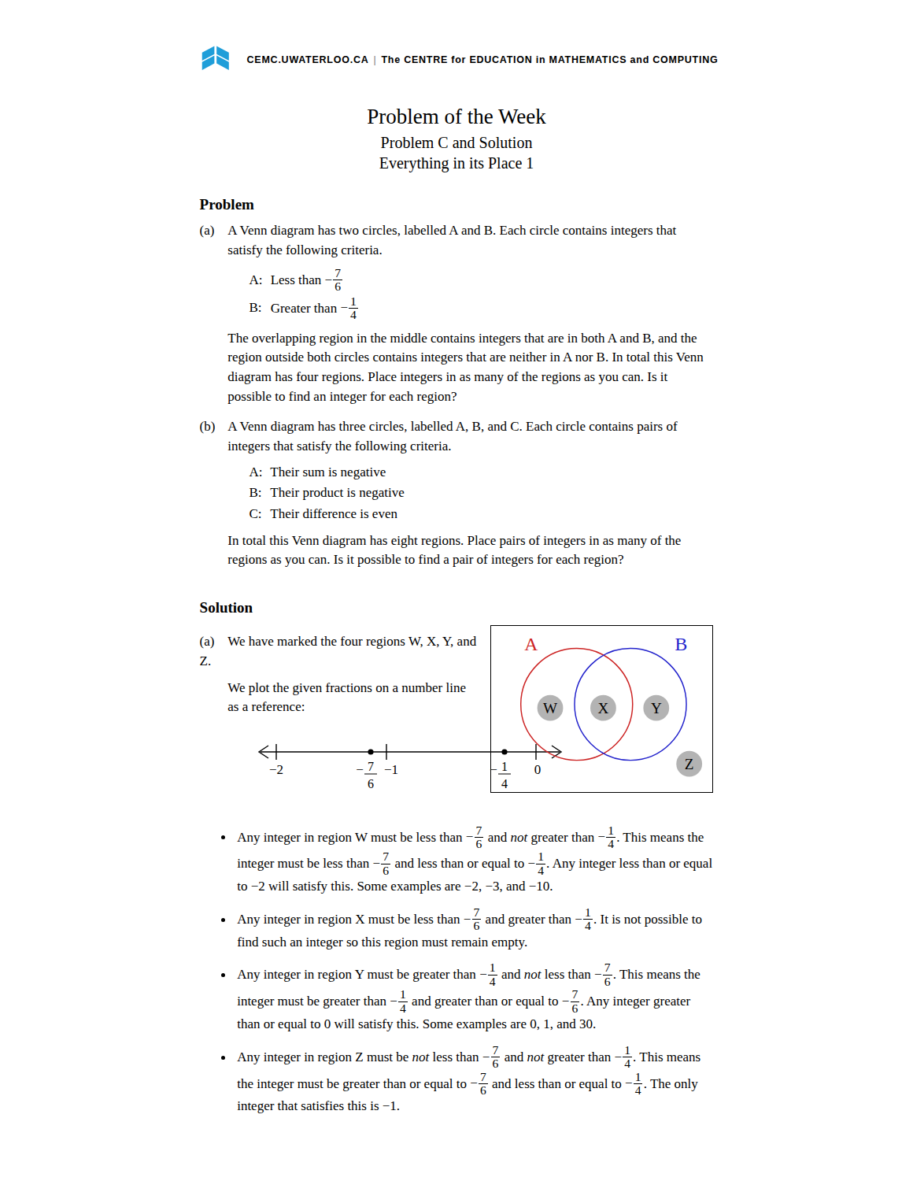CEMC.UWATERLOO.CA|The CENTRE for EDUCATION in MATHEMATICS and COMPUTING
Problem of the Week
Problem C and Solution
Everything in its Place 1
Problem
(a) A Venn diagram has two circles, labelled A and B. Each circle contains integers that satisfy the following criteria.
A: Less than −76
B: Greater than −14
The overlapping region in the middle contains integers that are in both A and B, and the region outside both circles contains integers that are neither in A nor B. In total this Venn diagram has four regions. Place integers in as many of the regions as you can. Is it possible to find an integer for each region?
(b) A Venn diagram has three circles, labelled A, B, and C. Each circle contains pairs of integers that satisfy the following criteria.
A: Their sum is negative
B: Their product is negative
C: Their difference is even
In total this Venn diagram has eight regions. Place pairs of integers in as many of the regions as you can. Is it possible to find a pair of integers for each region?
Solution
(a) We have marked the four regions W, X, Y, and Z.
We plot the given fractions on a number line as a reference:
−2 −1 0 − 7 6 − 1 4
A B W X Y Z
Any integer in region W must be less than −76 and not greater than −14. This means the integer must be less than −76 and less than or equal to −14. Any integer less than or equal to −2 will satisfy this. Some examples are −2, −3, and −10.
Any integer in region X must be less than −76 and greater than −14. It is not possible to find such an integer so this region must remain empty.
Any integer in region Y must be greater than −14 and not less than −76. This means the integer must be greater than −14 and greater than or equal to −76. Any integer greater than or equal to 0 will satisfy this. Some examples are 0, 1, and 30.
Any integer in region Z must be not less than −76 and not greater than −14. This means the integer must be greater than or equal to −76 and less than or equal to −14. The only integer that satisfies this is −1.